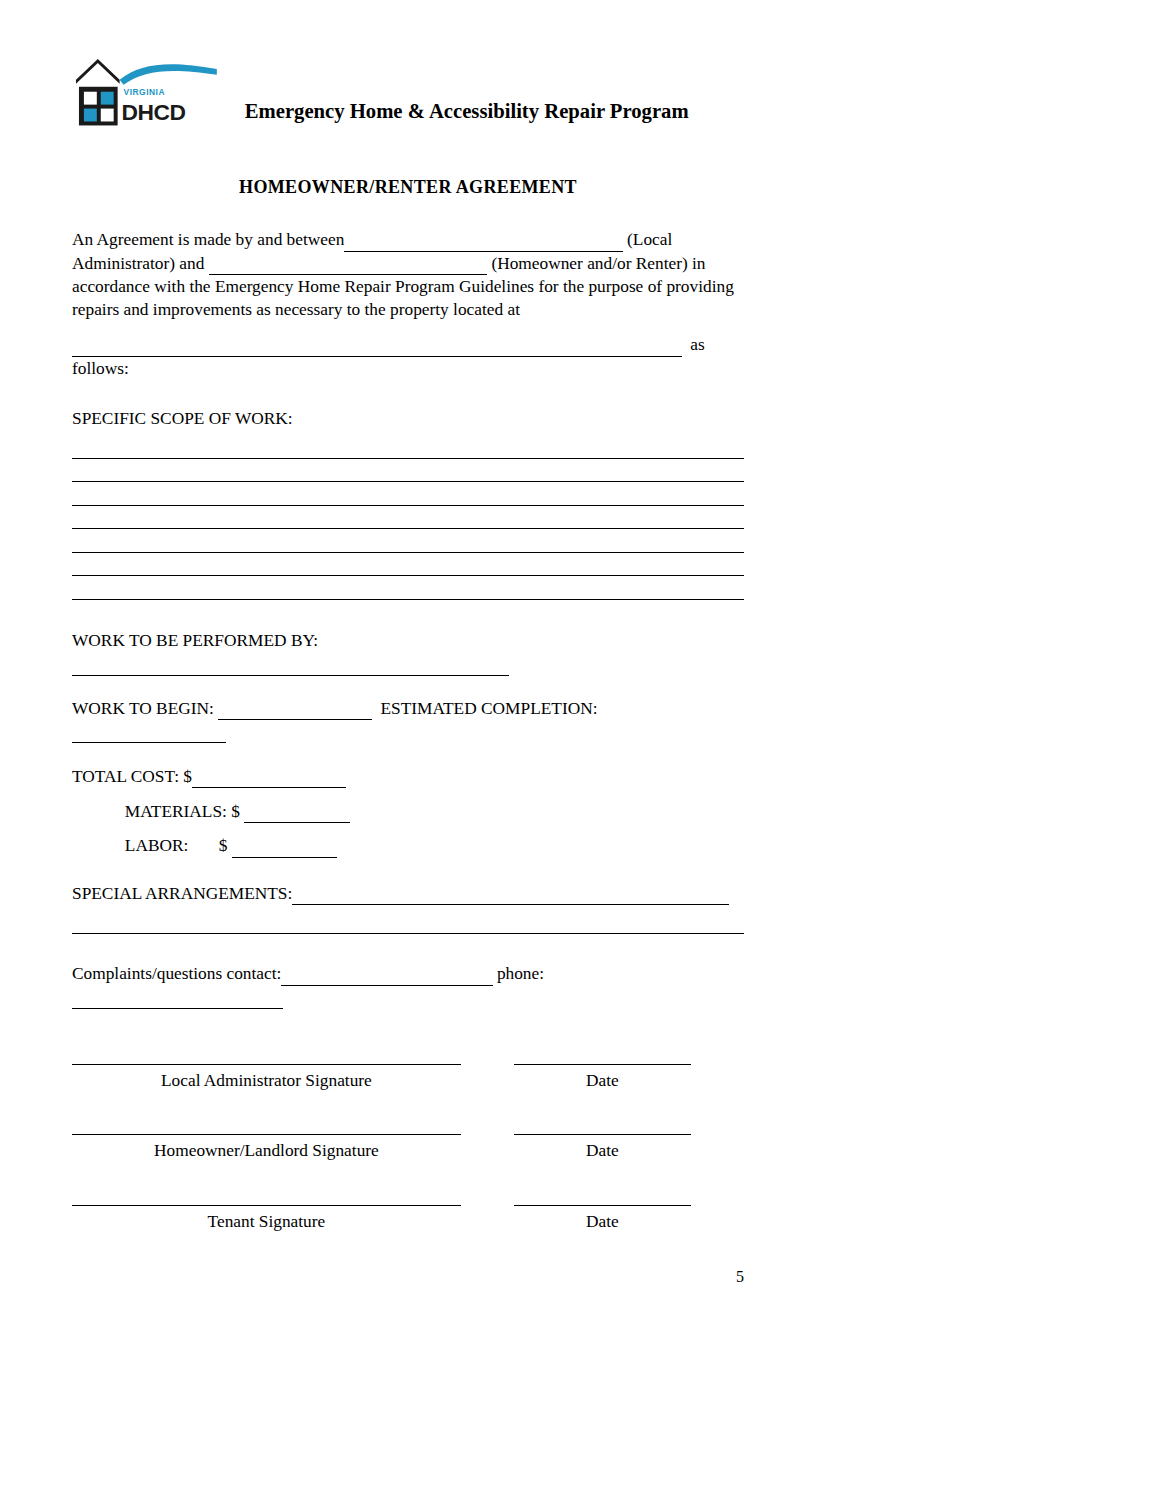VIRGINIA DHCD
Emergency Home & Accessibility Repair Program
HOMEOWNER/RENTER AGREEMENT
An Agreement is made by and between (Local Administrator) and (Homeowner and/or Renter) in accordance with the Emergency Home Repair Program Guidelines for the purpose of providing repairs and improvements as necessary to the property located at
as follows:
SPECIFIC SCOPE OF WORK:
WORK TO BE PERFORMED BY:
WORK TO BEGIN: ESTIMATED COMPLETION:
TOTAL COST: $
MATERIALS: $
LABOR: $
SPECIAL ARRANGEMENTS:
Complaints/questions contact: phone:
Local Administrator Signature
Date
Homeowner/Landlord Signature
Date
Tenant Signature
Date
5